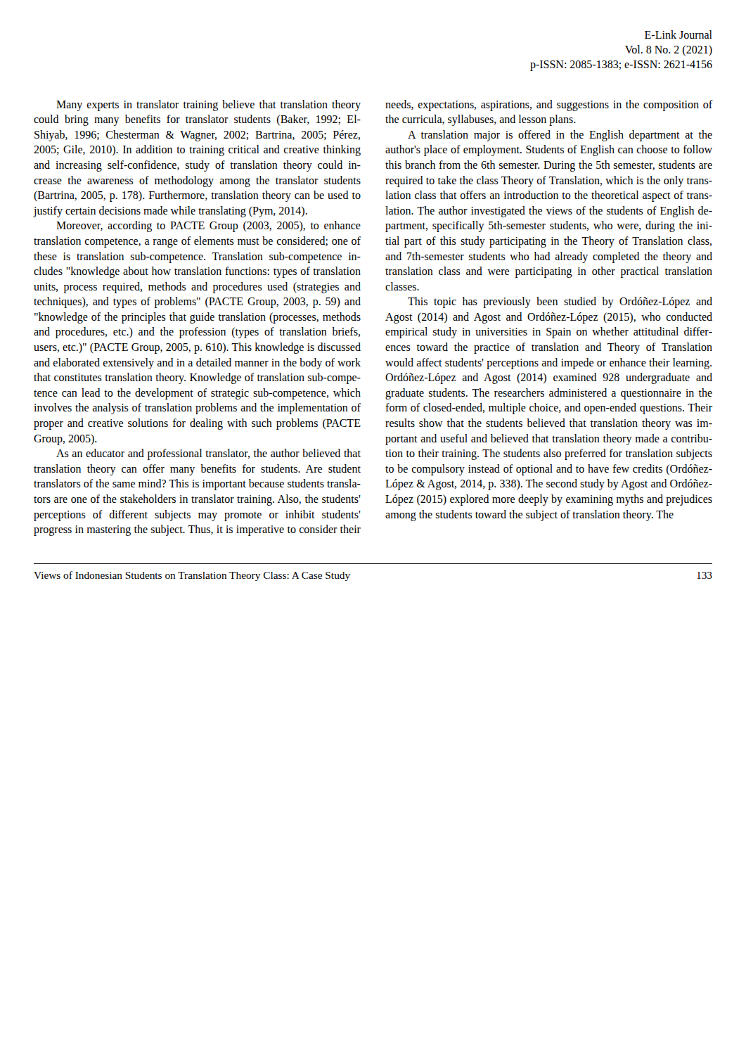E-Link Journal
Vol. 8 No. 2 (2021)
p-ISSN: 2085-1383; e-ISSN: 2621-4156
Many experts in translator training believe that translation theory could bring many benefits for translator students (Baker, 1992; El-Shiyab, 1996; Chesterman & Wagner, 2002; Bartrina, 2005; Pérez, 2005; Gile, 2010). In addition to training critical and creative thinking and increasing self-confidence, study of translation theory could increase the awareness of methodology among the translator students (Bartrina, 2005, p. 178). Furthermore, translation theory can be used to justify certain decisions made while translating (Pym, 2014).
Moreover, according to PACTE Group (2003, 2005), to enhance translation competence, a range of elements must be considered; one of these is translation sub-competence. Translation sub-competence includes "knowledge about how translation functions: types of translation units, process required, methods and procedures used (strategies and techniques), and types of problems" (PACTE Group, 2003, p. 59) and "knowledge of the principles that guide translation (processes, methods and procedures, etc.) and the profession (types of translation briefs, users, etc.)" (PACTE Group, 2005, p. 610). This knowledge is discussed and elaborated extensively and in a detailed manner in the body of work that constitutes translation theory. Knowledge of translation sub-competence can lead to the development of strategic sub-competence, which involves the analysis of translation problems and the implementation of proper and creative solutions for dealing with such problems (PACTE Group, 2005).
As an educator and professional translator, the author believed that translation theory can offer many benefits for students. Are student translators of the same mind? This is important because students translators are one of the stakeholders in translator training. Also, the students' perceptions of different subjects may promote or inhibit students' progress in mastering the subject. Thus, it is imperative to consider their needs, expectations, aspirations, and suggestions in the composition of the curricula, syllabuses, and lesson plans.
A translation major is offered in the English department at the author's place of employment. Students of English can choose to follow this branch from the 6th semester. During the 5th semester, students are required to take the class Theory of Translation, which is the only translation class that offers an introduction to the theoretical aspect of translation. The author investigated the views of the students of English department, specifically 5th-semester students, who were, during the initial part of this study participating in the Theory of Translation class, and 7th-semester students who had already completed the theory and translation class and were participating in other practical translation classes.
This topic has previously been studied by Ordóñez-López and Agost (2014) and Agost and Ordóñez-López (2015), who conducted empirical study in universities in Spain on whether attitudinal differences toward the practice of translation and Theory of Translation would affect students' perceptions and impede or enhance their learning. Ordóñez-López and Agost (2014) examined 928 undergraduate and graduate students. The researchers administered a questionnaire in the form of closed-ended, multiple choice, and open-ended questions. Their results show that the students believed that translation theory was important and useful and believed that translation theory made a contribution to their training. The students also preferred for translation subjects to be compulsory instead of optional and to have few credits (Ordóñez-López & Agost, 2014, p. 338). The second study by Agost and Ordóñez-López (2015) explored more deeply by examining myths and prejudices among the students toward the subject of translation theory. The
Views of Indonesian Students on Translation Theory Class: A Case Study 133